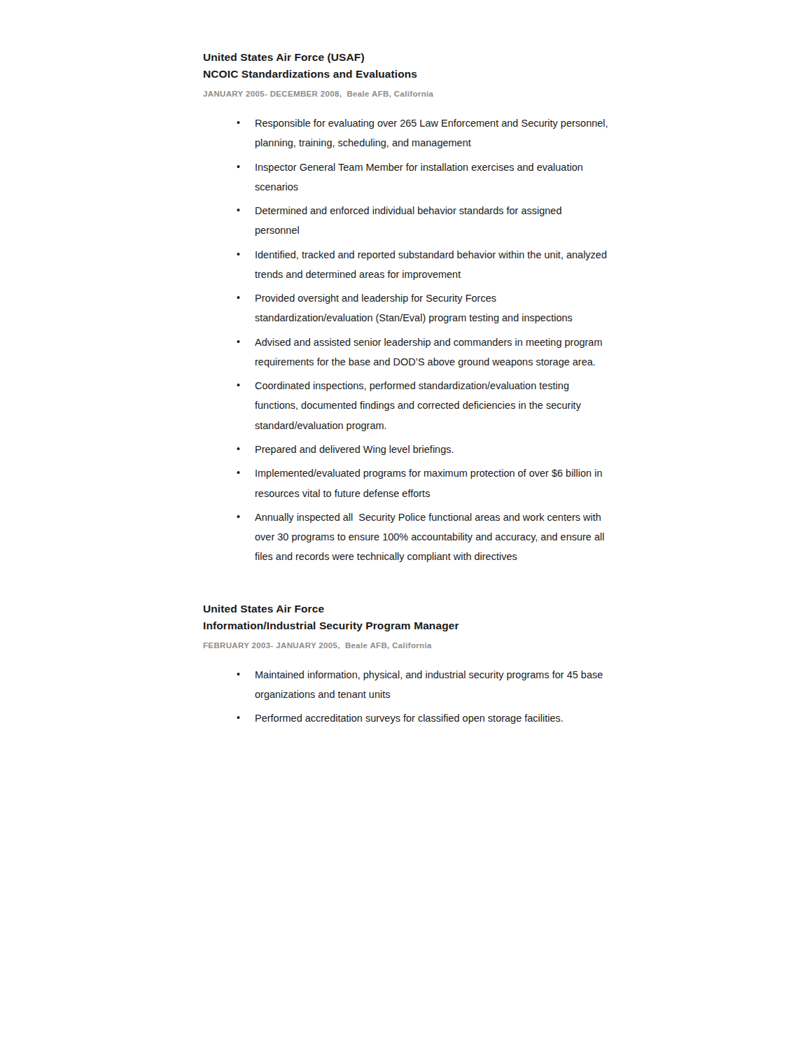United States Air Force (USAF)
NCOIC Standardizations and Evaluations
JANUARY 2005- DECEMBER 2008, Beale AFB, California
Responsible for evaluating over 265 Law Enforcement and Security personnel, planning, training, scheduling, and management
Inspector General Team Member for installation exercises and evaluation scenarios
Determined and enforced individual behavior standards for assigned personnel
Identified, tracked and reported substandard behavior within the unit, analyzed trends and determined areas for improvement
Provided oversight and leadership for Security Forces standardization/evaluation (Stan/Eval) program testing and inspections
Advised and assisted senior leadership and commanders in meeting program requirements for the base and DOD’S above ground weapons storage area.
Coordinated inspections, performed standardization/evaluation testing functions, documented findings and corrected deficiencies in the security standard/evaluation program.
Prepared and delivered Wing level briefings.
Implemented/evaluated programs for maximum protection of over $6 billion in resources vital to future defense efforts
Annually inspected all Security Police functional areas and work centers with over 30 programs to ensure 100% accountability and accuracy, and ensure all files and records were technically compliant with directives
United States Air Force
Information/Industrial Security Program Manager
FEBRUARY 2003- JANUARY 2005, Beale AFB, California
Maintained information, physical, and industrial security programs for 45 base organizations and tenant units
Performed accreditation surveys for classified open storage facilities.